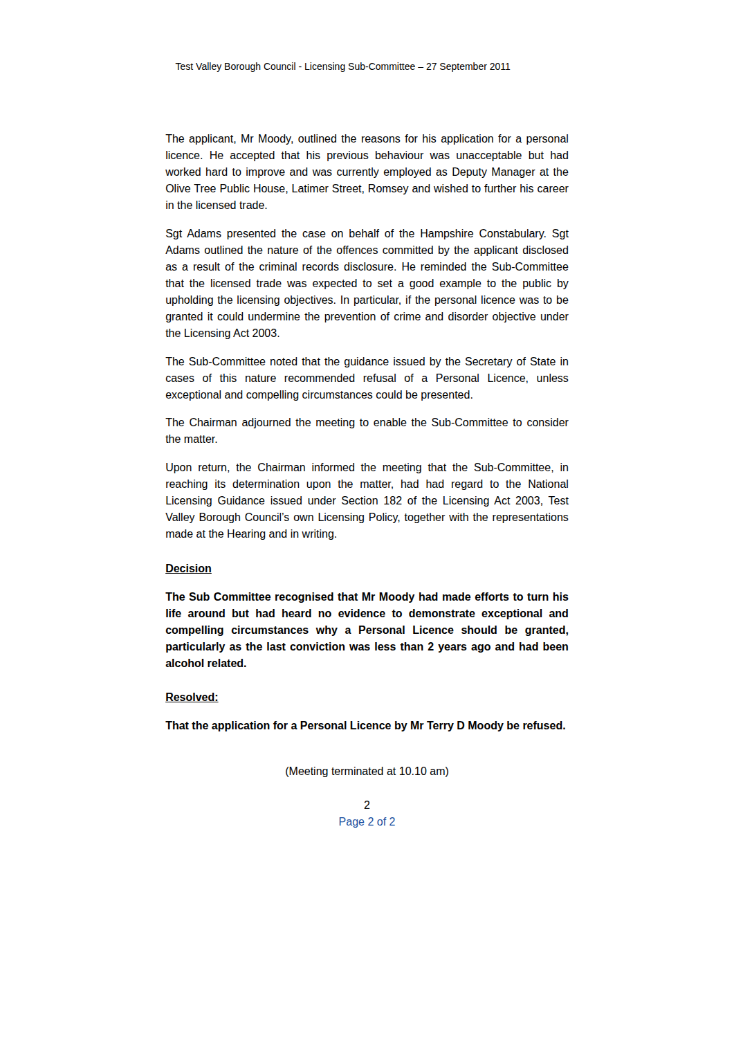Test Valley Borough Council - Licensing Sub-Committee – 27 September 2011
The applicant, Mr Moody, outlined the reasons for his application for a personal licence. He accepted that his previous behaviour was unacceptable but had worked hard to improve and was currently employed as Deputy Manager at the Olive Tree Public House, Latimer Street, Romsey and wished to further his career in the licensed trade.
Sgt Adams presented the case on behalf of the Hampshire Constabulary. Sgt Adams outlined the nature of the offences committed by the applicant disclosed as a result of the criminal records disclosure. He reminded the Sub-Committee that the licensed trade was expected to set a good example to the public by upholding the licensing objectives. In particular, if the personal licence was to be granted it could undermine the prevention of crime and disorder objective under the Licensing Act 2003.
The Sub-Committee noted that the guidance issued by the Secretary of State in cases of this nature recommended refusal of a Personal Licence, unless exceptional and compelling circumstances could be presented.
The Chairman adjourned the meeting to enable the Sub-Committee to consider the matter.
Upon return, the Chairman informed the meeting that the Sub-Committee, in reaching its determination upon the matter, had had regard to the National Licensing Guidance issued under Section 182 of the Licensing Act 2003, Test Valley Borough Council’s own Licensing Policy, together with the representations made at the Hearing and in writing.
Decision
The Sub Committee recognised that Mr Moody had made efforts to turn his life around but had heard no evidence to demonstrate exceptional and compelling circumstances why a Personal Licence should be granted, particularly as the last conviction was less than 2 years ago and had been alcohol related.
Resolved:
That the application for a Personal Licence by Mr Terry D Moody be refused.
(Meeting terminated at 10.10 am)
2
Page 2 of 2